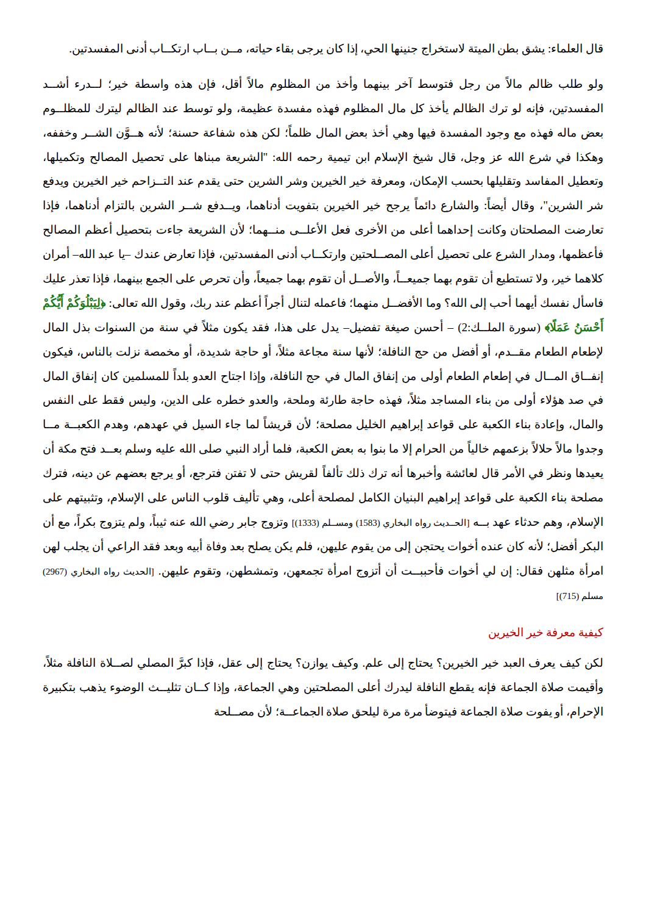قال العلماء: يشق بطن الميتة لاستخراج جنينها الحي، إذا كان يرجى بقاء حياته، مــن بــاب ارتكــاب أدنى المفسدتين.
ولو طلب ظالم مالاً من رجل فتوسط آخر بينهما وأخذ من المظلوم مالاً أقل، فإن هذه واسطة خير؛ لــدرء أشــد المفسدتين، فإنه لو ترك الظالم يأخذ كل مال المظلوم فهذه مفسدة عظيمة، ولو توسط عند الظالم ليترك للمظلــوم بعض ماله فهذه مع وجود المفسدة فيها وهي أخذ بعض المال ظلماً؛ لكن هذه شفاعة حسنة؛ لأنه هــوَّن الشــر وخففه، وهكذا في شرع الله عز وجل، قال شيخ الإسلام ابن تيمية رحمه الله: "الشريعة مبناها على تحصيل المصالح وتكميلها، وتعطيل المفاسد وتقليلها بحسب الإمكان، ومعرفة خير الخيرين وشر الشرين حتى يقدم عند التــزاحم خير الخيرين ويدفع شر الشرين"، وقال أيضاً: والشارع دائماً يرجح خير الخيرين بتفويت أدناهما، ويــدفع شــر الشرين بالتزام أدناهما، فإذا تعارضت المصلحتان وكانت إحداهما أعلى من الأخرى فعل الأعلــى منــهما؛ لأن الشريعة جاءت بتحصيل أعظم المصالح فأعظمها، ومدار الشرع على تحصيل أعلى المصــلحتين وارتكــاب أدنى المفسدتين، فإذا تعارض عندك –يا عبد الله– أمران كلاهما خير، ولا تستطيع أن تقوم بهما جميعــاً، والأصــل أن تقوم بهما جميعاً، وأن تحرص على الجمع بينهما، فإذا تعذر عليك فاسأل نفسك أيهما أحب إلى الله؟ وما الأفضــل منهما؛ فاعمله لتنال أجراً أعظم عند ربك، وقول الله تعالى: ﴿لِيَبْلُوَكُمْ أَيُّكُمْ أَحْسَنُ عَمَلًا﴾ (سورة الملــك:2) – أحسن صيغة تفضيل– يدل على هذا، فقد يكون مثلاً في سنة من السنوات بذل المال لإطعام الطعام مقــدم، أو أفضل من حج النافلة؛ لأنها سنة مجاعة مثلاً، أو حاجة شديدة، أو مخمصة نزلت بالناس، فيكون إنفــاق المــال في إطعام الطعام أولى من إنفاق المال في حج النافلة، وإذا اجتاح العدو بلداً للمسلمين كان إنفاق المال في صد هؤلاء أولى من بناء المساجد مثلاً، فهذه حاجة طارئة وملحة، والعدو خطره على الدين، وليس فقط على النفس والمال، وإعادة بناء الكعبة على قواعد إبراهيم الخليل مصلحة؛ لأن قريشاً لما جاء السيل في عهدهم، وهدم الكعبــة مــا وجدوا مالاً حلالاً بزعمهم خالياً من الحرام إلا ما بنوا به بعض الكعبة، فلما أراد النبي صلى الله عليه وسلم بعــد فتح مكة أن يعيدها ونظر في الأمر قال لعائشة وأخبرها أنه ترك ذلك تألفاً لقريش حتى لا تفتن فترجع، أو يرجع بعضهم عن دينه، فترك مصلحة بناء الكعبة على قواعد إبراهيم البنيان الكامل لمصلحة أعلى، وهي تأليف قلوب الناس على الإسلام، وتثبيتهم على الإسلام، وهم حدثاء عهد بــه [الحــديث رواه البخاري (1583) ومســلم (1333)] وتزوج جابر رضي الله عنه ثيباً، ولم يتزوج بكراً، مع أن البكر أفضل؛ لأنه كان عنده أخوات يحتجن إلى من يقوم عليهن، فلم يكن يصلح بعد وفاة أبيه وبعد فقد الراعي أن يجلب لهن امرأة مثلهن فقال: إن لي أخوات فأحببــت أن أتزوج امرأة تجمعهن، وتمشطهن، وتقوم عليهن. [الحديث رواه البخاري (2967) مسلم (715)]
كيفية معرفة خير الخيرين
لكن كيف يعرف العبد خير الخيرين؟ يحتاج إلى علم. وكيف يوازن؟ يحتاج إلى عقل، فإذا كبرَّ المصلي لصــلاة النافلة مثلاً، وأقيمت صلاة الجماعة فإنه يقطع النافلة ليدرك أعلى المصلحتين وهي الجماعة، وإذا كــان تثليــث الوضوء يذهب بتكبيرة الإحرام، أو يفوت صلاة الجماعة فيتوضأ مرة مرة ليلحق صلاة الجماعــة؛ لأن مصــلحة